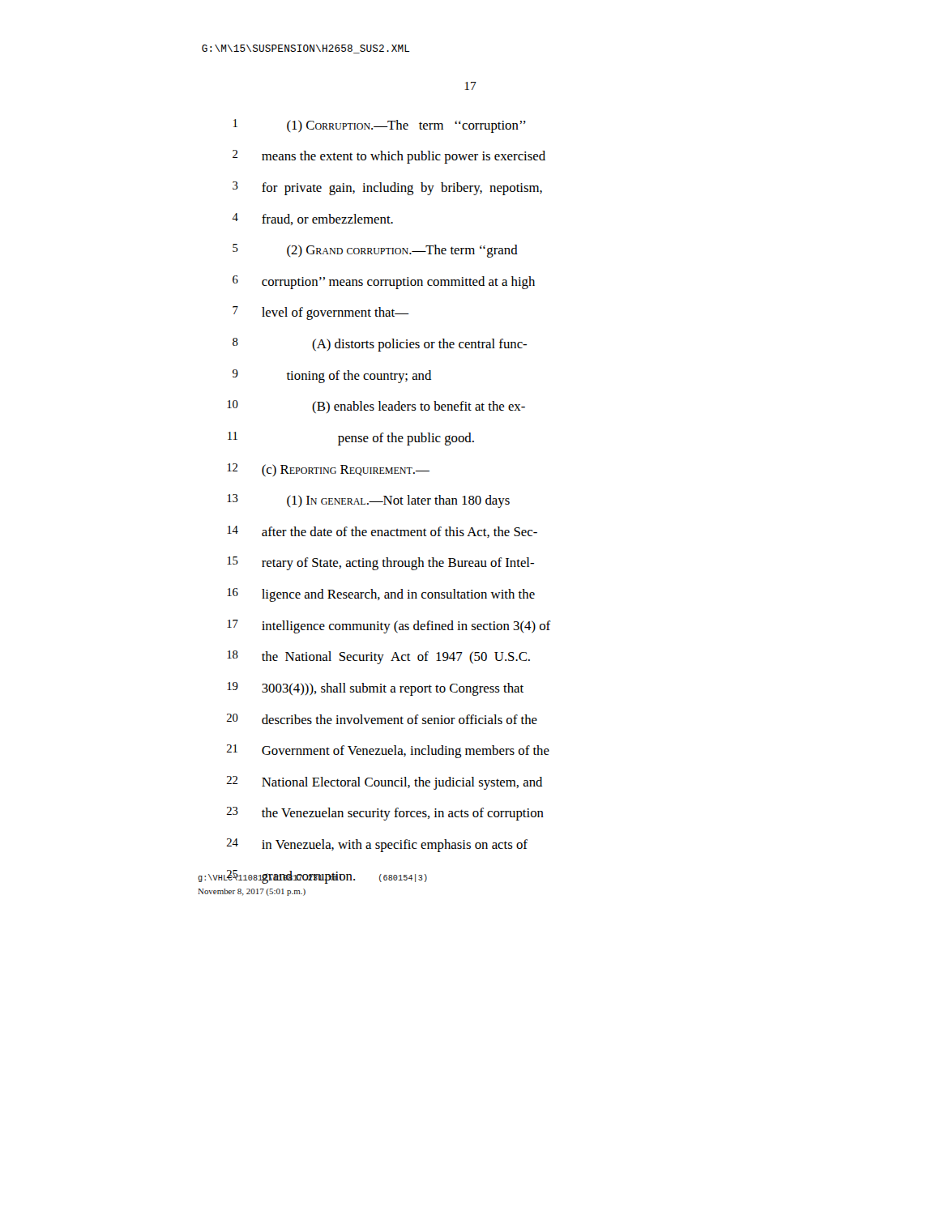G:\M\15\SUSPENSION\H2658_SUS2.XML
17
| 1 | (1) Corruption. —The term ‘‘corruption’’ |
| 2 | means the extent to which public power is exercised |
| 3 | for private gain, including by bribery, nepotism, |
| 4 | fraud, or embezzlement. |
| 5 | (2) Grand corruption. —The term ‘‘grand |
| 6 | corruption’’ means corruption committed at a high |
| 7 | level of government that— |
| 8 | (A) distorts policies or the central func- |
| 9 | tioning of the country; and |
| 10 | (B) enables leaders to benefit at the ex- |
| 11 | pense of the public good. |
| 12 | (c) Reporting Requirement. — |
| 13 | (1) In general. —Not later than 180 days |
| 14 | after the date of the enactment of this Act, the Sec- |
| 15 | retary of State, acting through the Bureau of Intel- |
| 16 | ligence and Research, and in consultation with the |
| 17 | intelligence community (as defined in section 3(4) of |
| 18 | the National Security Act of 1947 (50 U.S.C. |
| 19 | 3003(4))), shall submit a report to Congress that |
| 20 | describes the involvement of senior officials of the |
| 21 | Government of Venezuela, including members of the |
| 22 | National Electoral Council, the judicial system, and |
| 23 | the Venezuelan security forces, in acts of corruption |
| 24 | in Venezuela, with a specific emphasis on acts of |
| 25 | grand corruption. |
g:\VHLC\110817\110817.231.xml (680154|3)
November 8, 2017 (5:01 p.m.)